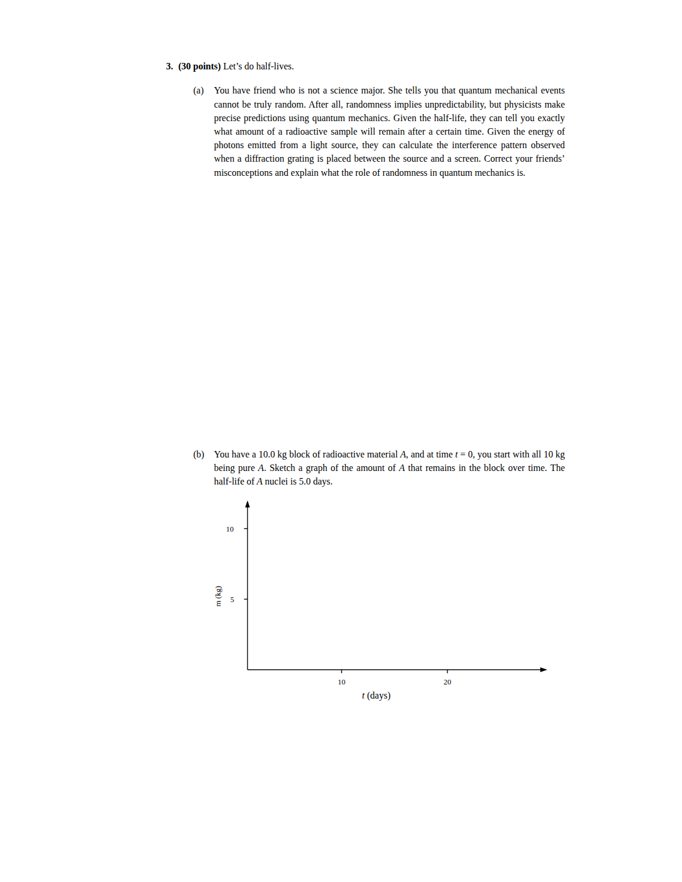3.
(30 points) Let’s do half-lives.
(a)
You have friend who is not a science major. She tells you that quantum mechanical events cannot be truly random. After all, randomness implies unpredictability, but physicists make precise predictions using quantum mechanics. Given the half-life, they can tell you exactly what amount of a radioactive sample will remain after a certain time. Given the energy of photons emitted from a light source, they can calculate the interference pattern observed when a diffraction grating is placed between the source and a screen. Correct your friends’ misconceptions and explain what the role of randomness in quantum mechanics is.
(b)
You have a 10.0 kg block of radioactive material A, and at time t = 0, you start with all 10 kg being pure A. Sketch a graph of the amount of A that remains in the block over time. The half-life of A nuclei is 5.0 days.
10 5 10 20 m (kg)
t (days)